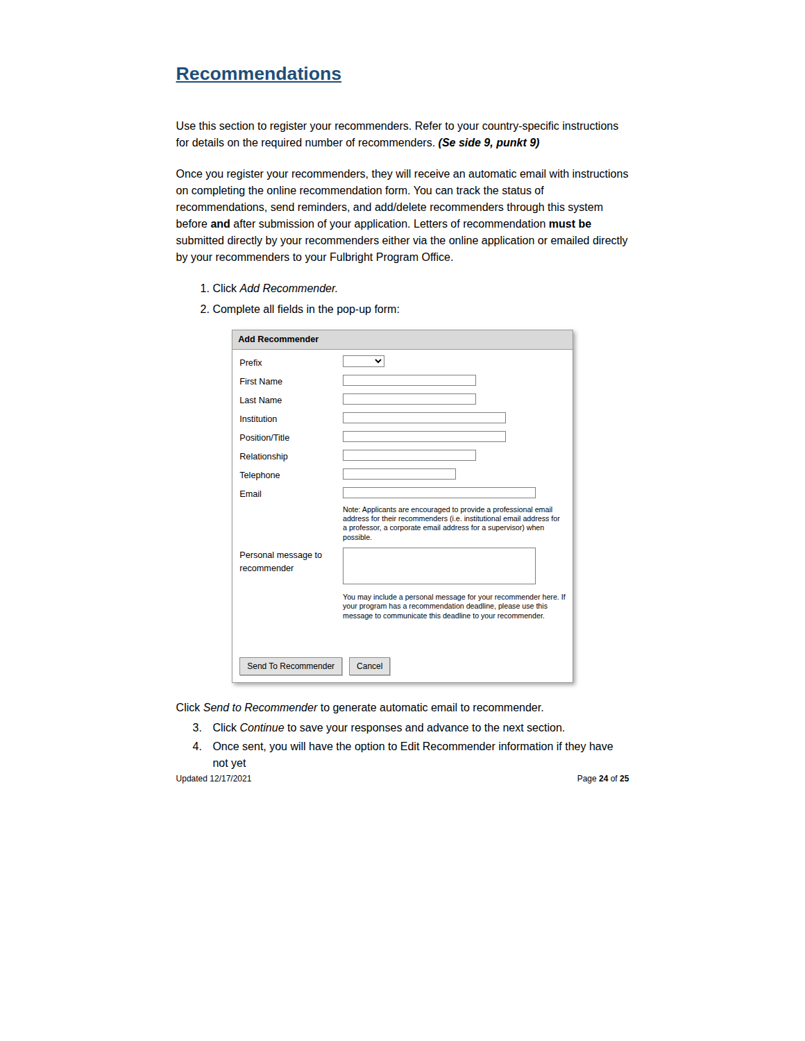Recommendations
Use this section to register your recommenders. Refer to your country-specific instructions for details on the required number of recommenders. (Se side 9, punkt 9)
Once you register your recommenders, they will receive an automatic email with instructions on completing the online recommendation form. You can track the status of recommendations, send reminders, and add/delete recommenders through this system before and after submission of your application. Letters of recommendation must be submitted directly by your recommenders either via the online application or emailed directly by your recommenders to your Fulbright Program Office.
Click Add Recommender.
Complete all fields in the pop-up form:
Add Recommender
Prefix
First Name
Last Name
Institution
Position/Title
Relationship
Telephone
Email
Note: Applicants are encouraged to provide a professional email address for their recommenders (i.e. institutional email address for a professor, a corporate email address for a supervisor) when possible.
Personal message to recommender
You may include a personal message for your recommender here. If your program has a recommendation deadline, please use this message to communicate this deadline to your recommender.
Send To Recommender Cancel
Click Send to Recommender to generate automatic email to recommender.
3. Click Continue to save your responses and advance to the next section.
4. Once sent, you will have the option to Edit Recommender information if they have not yet
Updated 12/17/2021
Page 24 of 25